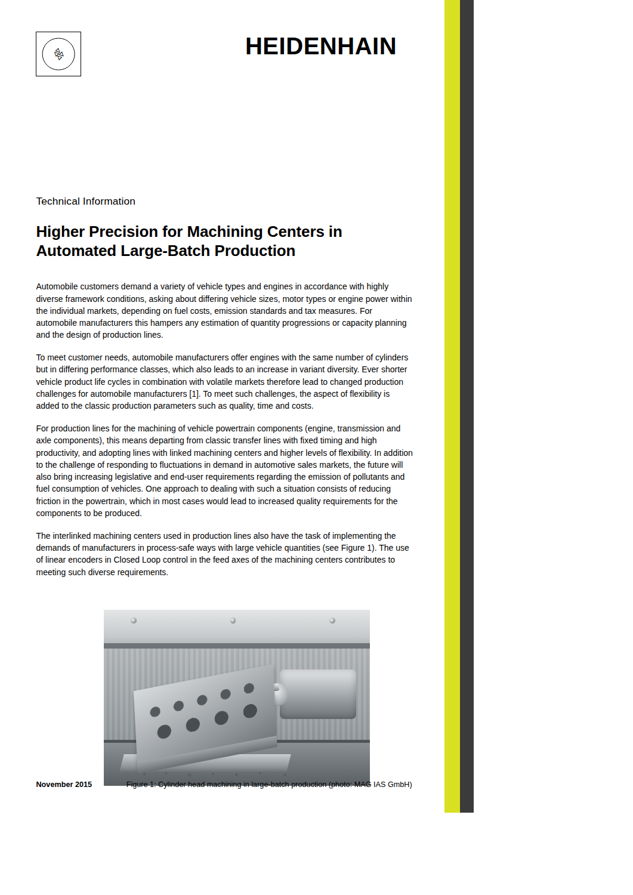△▽
△▽
HEIDENHAIN
Technical Information
Higher Precision for Machining Centers in Automated Large-Batch Production
Automobile customers demand a variety of vehicle types and engines in accordance with highly diverse framework conditions, asking about differing vehicle sizes, motor types or engine power within the individual markets, depending on fuel costs, emission standards and tax measures. For automobile manufacturers this hampers any estimation of quantity progressions or capacity planning and the design of production lines.
To meet customer needs, automobile manufacturers offer engines with the same number of cylinders but in differing performance classes, which also leads to an increase in variant diversity. Ever shorter vehicle product life cycles in combination with volatile markets therefore lead to changed production challenges for automobile manufacturers [1]. To meet such challenges, the aspect of flexibility is added to the classic production parameters such as quality, time and costs.
For production lines for the machining of vehicle powertrain components (engine, transmission and axle components), this means departing from classic transfer lines with fixed timing and high productivity, and adopting lines with linked machining centers and higher levels of flexibility. In addition to the challenge of responding to fluctuations in demand in automotive sales markets, the future will also bring increasing legislative and end-user requirements regarding the emission of pollutants and fuel consumption of vehicles. One approach to dealing with such a situation consists of reducing friction in the powertrain, which in most cases would lead to increased quality requirements for the components to be produced.
The interlinked machining centers used in production lines also have the task of implementing the demands of manufacturers in process-safe ways with large vehicle quantities (see Figure 1). The use of linear encoders in Closed Loop control in the feed axes of the machining centers contributes to meeting such diverse requirements.
November 2015
Figure 1: Cylinder head machining in large-batch production (photo: MAG IAS GmbH)